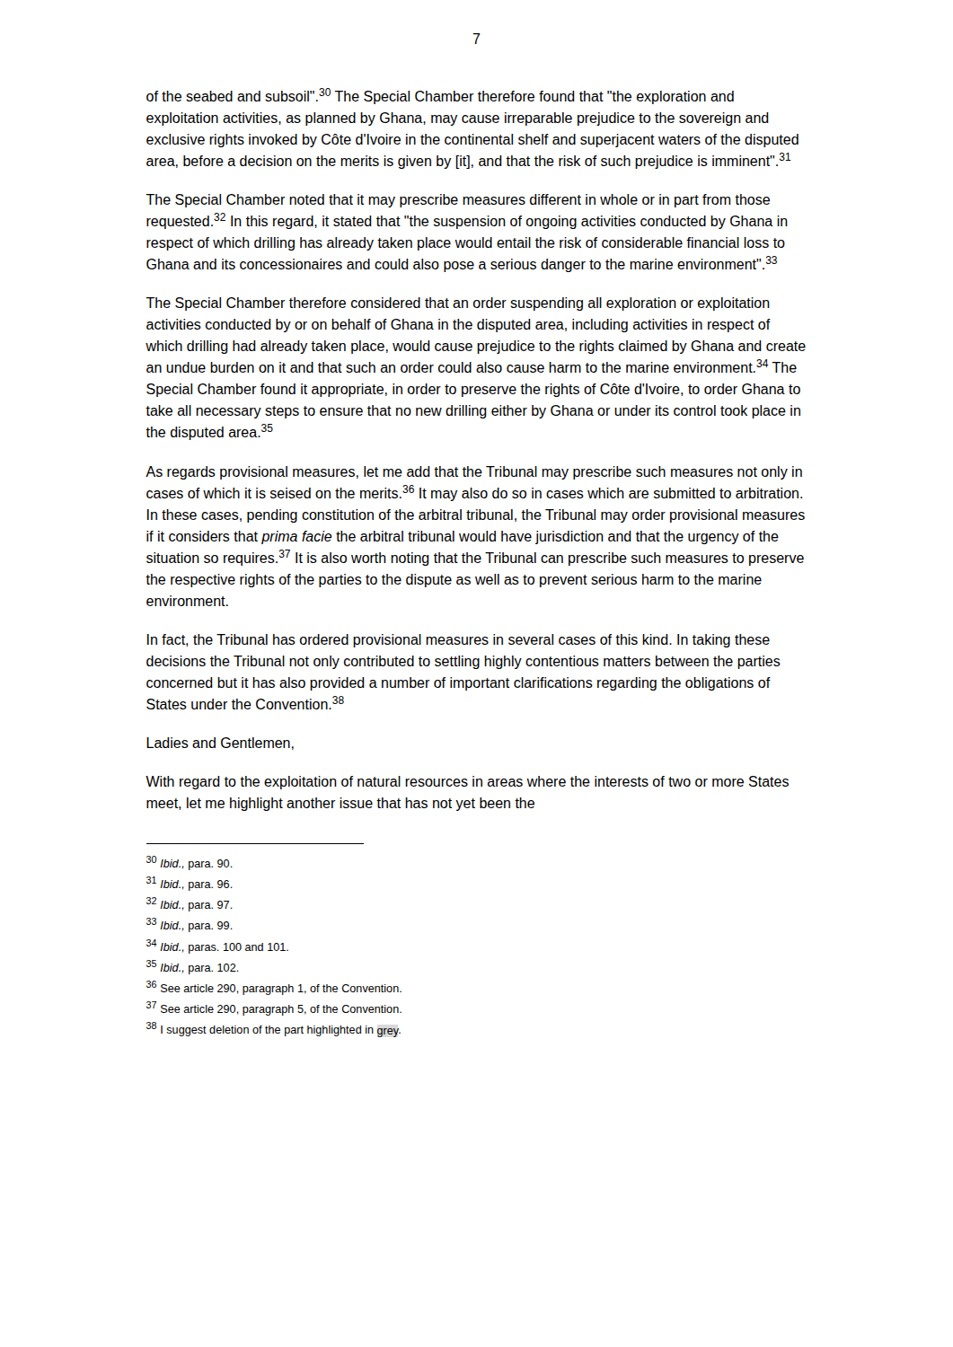7
of the seabed and subsoil".30 The Special Chamber therefore found that "the exploration and exploitation activities, as planned by Ghana, may cause irreparable prejudice to the sovereign and exclusive rights invoked by Côte d'Ivoire in the continental shelf and superjacent waters of the disputed area, before a decision on the merits is given by [it], and that the risk of such prejudice is imminent".31
The Special Chamber noted that it may prescribe measures different in whole or in part from those requested.32 In this regard, it stated that "the suspension of ongoing activities conducted by Ghana in respect of which drilling has already taken place would entail the risk of considerable financial loss to Ghana and its concessionaires and could also pose a serious danger to the marine environment".33
The Special Chamber therefore considered that an order suspending all exploration or exploitation activities conducted by or on behalf of Ghana in the disputed area, including activities in respect of which drilling had already taken place, would cause prejudice to the rights claimed by Ghana and create an undue burden on it and that such an order could also cause harm to the marine environment.34 The Special Chamber found it appropriate, in order to preserve the rights of Côte d'Ivoire, to order Ghana to take all necessary steps to ensure that no new drilling either by Ghana or under its control took place in the disputed area.35
As regards provisional measures, let me add that the Tribunal may prescribe such measures not only in cases of which it is seised on the merits.36 It may also do so in cases which are submitted to arbitration. In these cases, pending constitution of the arbitral tribunal, the Tribunal may order provisional measures if it considers that prima facie the arbitral tribunal would have jurisdiction and that the urgency of the situation so requires.37 It is also worth noting that the Tribunal can prescribe such measures to preserve the respective rights of the parties to the dispute as well as to prevent serious harm to the marine environment.
In fact, the Tribunal has ordered provisional measures in several cases of this kind. In taking these decisions the Tribunal not only contributed to settling highly contentious matters between the parties concerned but it has also provided a number of important clarifications regarding the obligations of States under the Convention.38
Ladies and Gentlemen,
With regard to the exploitation of natural resources in areas where the interests of two or more States meet, let me highlight another issue that has not yet been the
30 Ibid., para. 90.
31 Ibid., para. 96.
32 Ibid., para. 97.
33 Ibid., para. 99.
34 Ibid., paras. 100 and 101.
35 Ibid., para. 102.
36 See article 290, paragraph 1, of the Convention.
37 See article 290, paragraph 5, of the Convention.
38 I suggest deletion of the part highlighted in grey.